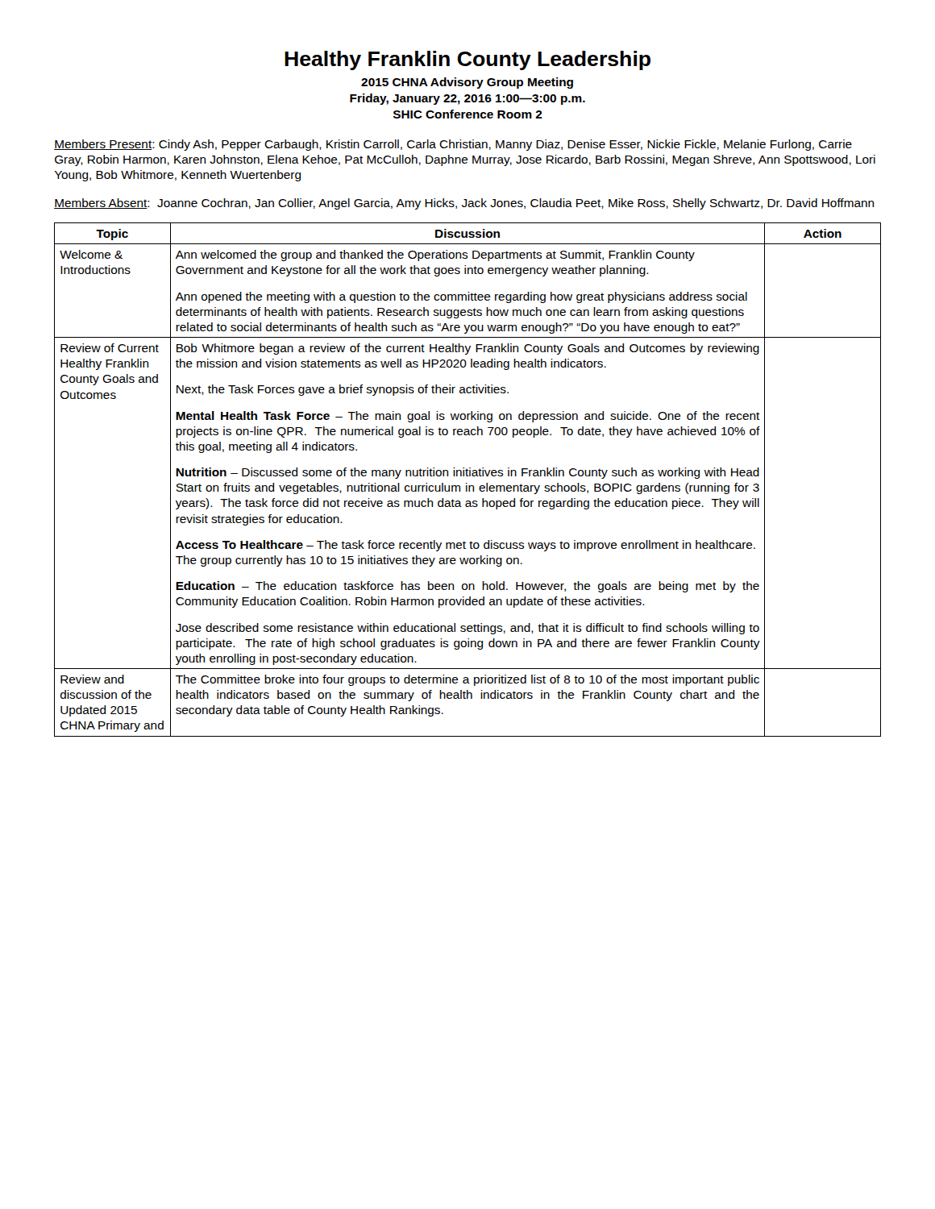Healthy Franklin County Leadership
2015 CHNA Advisory Group Meeting
Friday, January 22, 2016 1:00—3:00 p.m.
SHIC Conference Room 2
Members Present: Cindy Ash, Pepper Carbaugh, Kristin Carroll, Carla Christian, Manny Diaz, Denise Esser, Nickie Fickle, Melanie Furlong, Carrie Gray, Robin Harmon, Karen Johnston, Elena Kehoe, Pat McCulloh, Daphne Murray, Jose Ricardo, Barb Rossini, Megan Shreve, Ann Spottswood, Lori Young, Bob Whitmore, Kenneth Wuertenberg
Members Absent: Joanne Cochran, Jan Collier, Angel Garcia, Amy Hicks, Jack Jones, Claudia Peet, Mike Ross, Shelly Schwartz, Dr. David Hoffmann
| Topic | Discussion | Action |
| --- | --- | --- |
| Welcome & Introductions | Ann welcomed the group and thanked the Operations Departments at Summit, Franklin County Government and Keystone for all the work that goes into emergency weather planning. Ann opened the meeting with a question to the committee regarding how great physicians address social determinants of health with patients. Research suggests how much one can learn from asking questions related to social determinants of health such as “Are you warm enough?” “Do you have enough to eat?” | |
| Review of Current Healthy Franklin County Goals and Outcomes | Bob Whitmore began a review of the current Healthy Franklin County Goals and Outcomes by reviewing the mission and vision statements as well as HP2020 leading health indicators. Next, the Task Forces gave a brief synopsis of their activities. Mental Health Task Force – The main goal is working on depression and suicide. One of the recent projects is on-line QPR. The numerical goal is to reach 700 people. To date, they have achieved 10% of this goal, meeting all 4 indicators. Nutrition – Discussed some of the many nutrition initiatives in Franklin County such as working with Head Start on fruits and vegetables, nutritional curriculum in elementary schools, BOPIC gardens (running for 3 years). The task force did not receive as much data as hoped for regarding the education piece. They will revisit strategies for education. Access To Healthcare – The task force recently met to discuss ways to improve enrollment in healthcare. The group currently has 10 to 15 initiatives they are working on. Education – The education taskforce has been on hold. However, the goals are being met by the Community Education Coalition. Robin Harmon provided an update of these activities. Jose described some resistance within educational settings, and, that it is difficult to find schools willing to participate. The rate of high school graduates is going down in PA and there are fewer Franklin County youth enrolling in post-secondary education. | |
| Review and discussion of the Updated 2015 CHNA Primary and | The Committee broke into four groups to determine a prioritized list of 8 to 10 of the most important public health indicators based on the summary of health indicators in the Franklin County chart and the secondary data table of County Health Rankings. | |